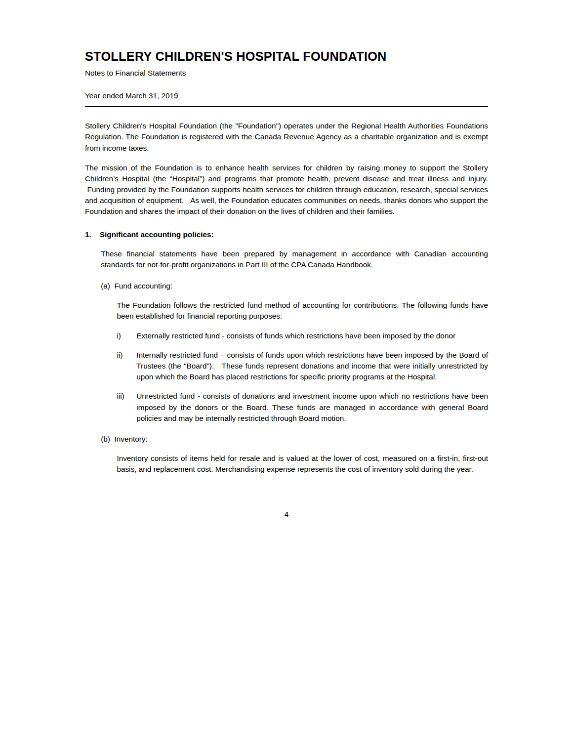STOLLERY CHILDREN'S HOSPITAL FOUNDATION
Notes to Financial Statements
Year ended March 31, 2019
Stollery Children's Hospital Foundation (the "Foundation") operates under the Regional Health Authorities Foundations Regulation. The Foundation is registered with the Canada Revenue Agency as a charitable organization and is exempt from income taxes.
The mission of the Foundation is to enhance health services for children by raising money to support the Stollery Children’s Hospital (the “Hospital”) and programs that promote health, prevent disease and treat illness and injury. Funding provided by the Foundation supports health services for children through education, research, special services and acquisition of equipment. As well, the Foundation educates communities on needs, thanks donors who support the Foundation and shares the impact of their donation on the lives of children and their families.
1. Significant accounting policies:
These financial statements have been prepared by management in accordance with Canadian accounting standards for not-for-profit organizations in Part III of the CPA Canada Handbook.
(a) Fund accounting:
The Foundation follows the restricted fund method of accounting for contributions. The following funds have been established for financial reporting purposes:
i) Externally restricted fund - consists of funds which restrictions have been imposed by the donor
ii) Internally restricted fund – consists of funds upon which restrictions have been imposed by the Board of Trustees (the "Board"). These funds represent donations and income that were initially unrestricted by upon which the Board has placed restrictions for specific priority programs at the Hospital.
iii) Unrestricted fund - consists of donations and investment income upon which no restrictions have been imposed by the donors or the Board. These funds are managed in accordance with general Board policies and may be internally restricted through Board motion.
(b) Inventory:
Inventory consists of items held for resale and is valued at the lower of cost, measured on a first-in, first-out basis, and replacement cost. Merchandising expense represents the cost of inventory sold during the year.
4